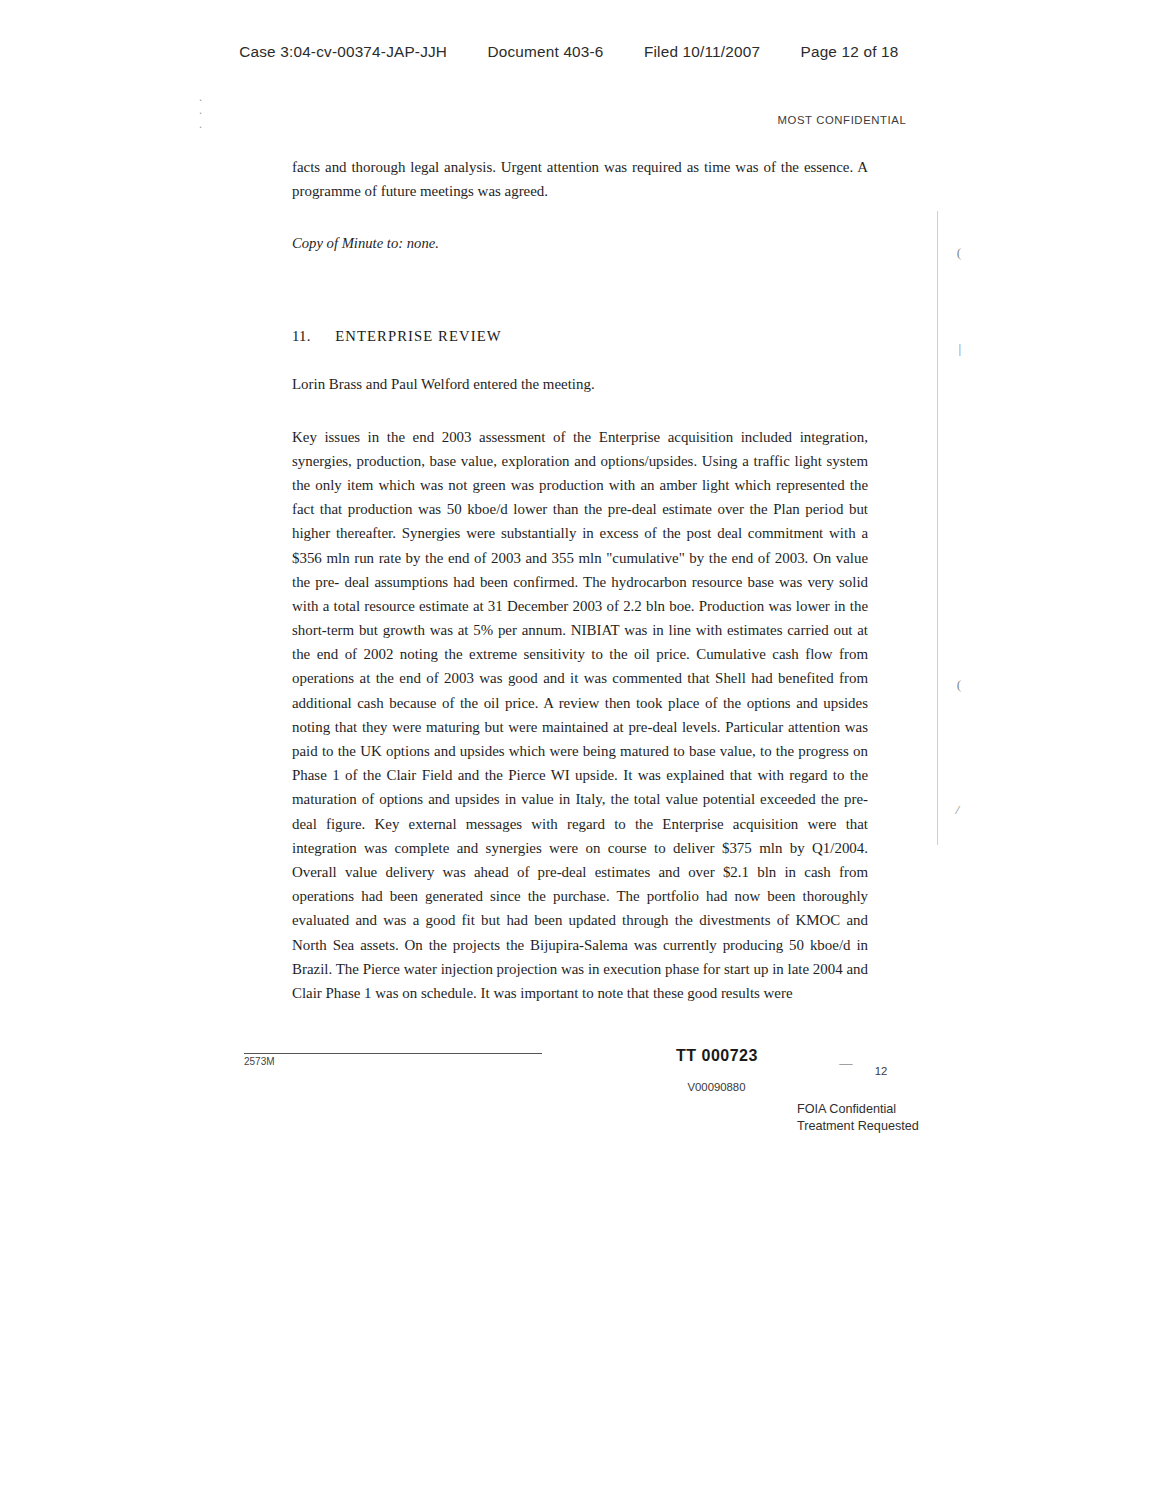.
.
.
Case 3:04-cv-00374-JAP-JJH Document 403-6 Filed 10/11/2007 Page 12 of 18
MOST CONFIDENTIAL
(
|
(
/
facts and thorough legal analysis. Urgent attention was required as time was of the essence. A programme of future meetings was agreed.
Copy of Minute to: none.
11.
ENTERPRISE REVIEW
Lorin Brass and Paul Welford entered the meeting.
Key issues in the end 2003 assessment of the Enterprise acquisition included integration, synergies, production, base value, exploration and options/upsides. Using a traffic light system the only item which was not green was production with an amber light which represented the fact that production was 50 kboe/d lower than the pre-deal estimate over the Plan period but higher thereafter. Synergies were substantially in excess of the post deal commitment with a $356 mln run rate by the end of 2003 and 355 mln "cumulative" by the end of 2003. On value the pre- deal assumptions had been confirmed. The hydrocarbon resource base was very solid with a total resource estimate at 31 December 2003 of 2.2 bln boe. Production was lower in the short-term but growth was at 5% per annum. NIBIAT was in line with estimates carried out at the end of 2002 noting the extreme sensitivity to the oil price. Cumulative cash flow from operations at the end of 2003 was good and it was commented that Shell had benefited from additional cash because of the oil price. A review then took place of the options and upsides noting that they were maturing but were maintained at pre-deal levels. Particular attention was paid to the UK options and upsides which were being matured to base value, to the progress on Phase 1 of the Clair Field and the Pierce WI upside. It was explained that with regard to the maturation of options and upsides in value in Italy, the total value potential exceeded the pre-deal figure. Key external messages with regard to the Enterprise acquisition were that integration was complete and synergies were on course to deliver $375 mln by Q1/2004. Overall value delivery was ahead of pre-deal estimates and over $2.1 bln in cash from operations had been generated since the purchase. The portfolio had now been thoroughly evaluated and was a good fit but had been updated through the divestments of KMOC and North Sea assets. On the projects the Bijupira-Salema was currently producing 50 kboe/d in Brazil. The Pierce water injection projection was in execution phase for start up in late 2004 and Clair Phase 1 was on schedule. It was important to note that these good results were
2573M
TT 000723
V00090880
—
12
FOIA Confidential
Treatment Requested